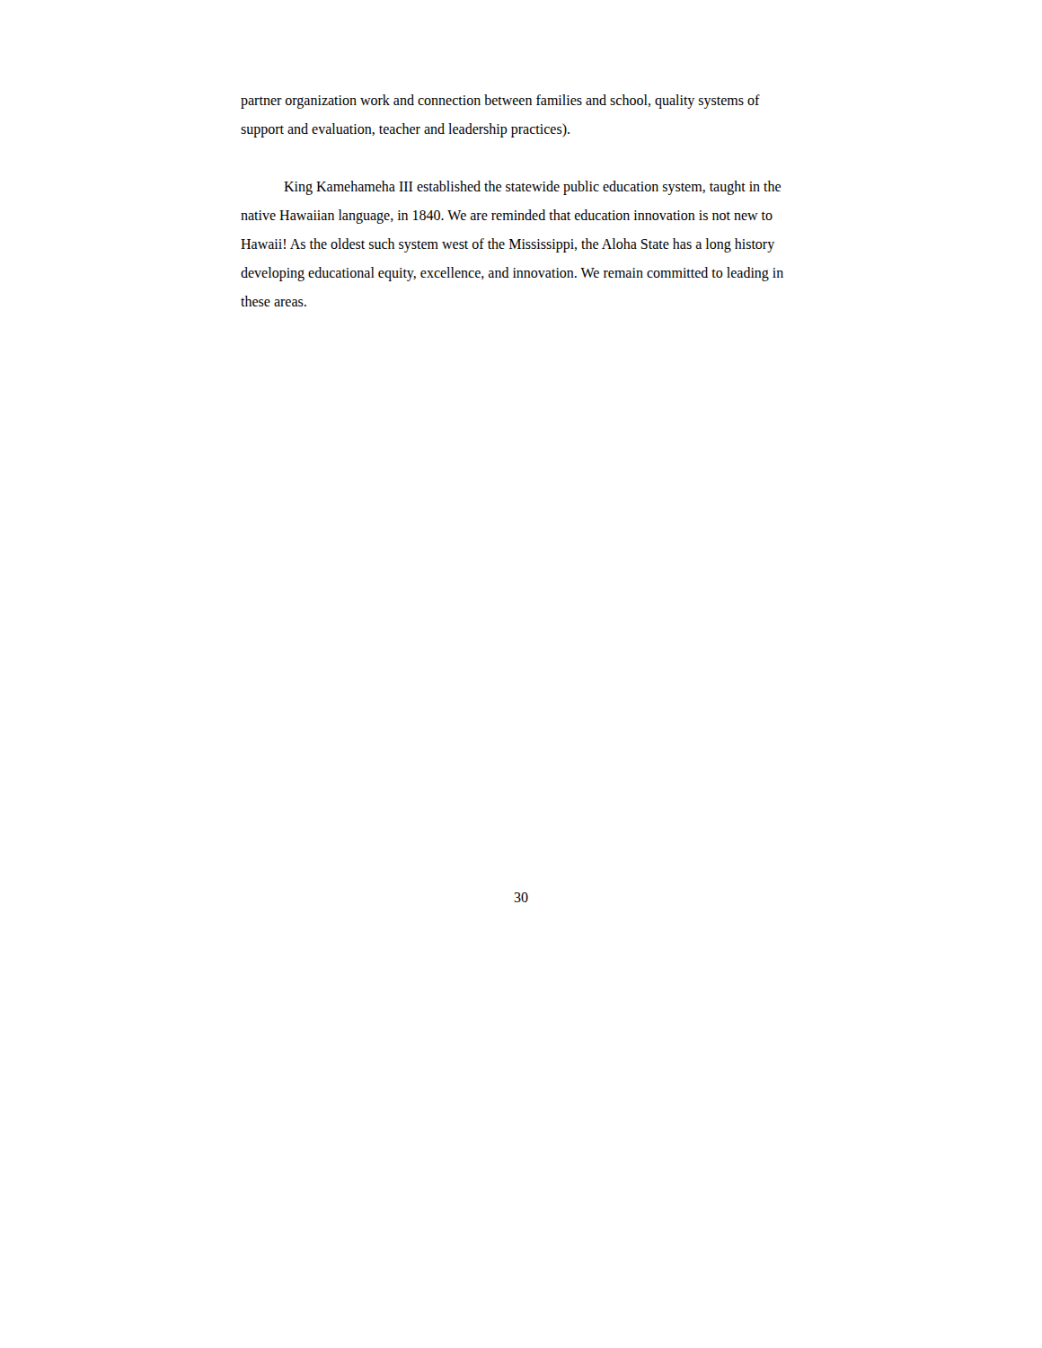partner organization work and connection between families and school, quality systems of support and evaluation, teacher and leadership practices).
King Kamehameha III established the statewide public education system, taught in the native Hawaiian language, in 1840. We are reminded that education innovation is not new to Hawaii! As the oldest such system west of the Mississippi, the Aloha State has a long history developing educational equity, excellence, and innovation. We remain committed to leading in these areas.
30